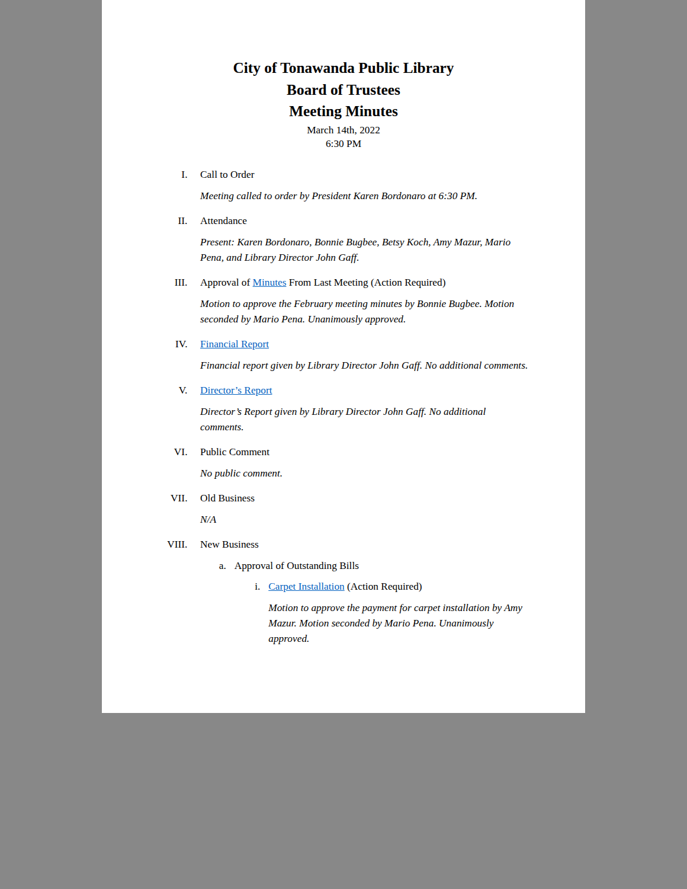City of Tonawanda Public Library
Board of Trustees
Meeting Minutes
March 14th, 2022
6:30 PM
Call to Order
Meeting called to order by President Karen Bordonaro at 6:30 PM.
Attendance
Present: Karen Bordonaro, Bonnie Bugbee, Betsy Koch, Amy Mazur, Mario Pena, and Library Director John Gaff.
Approval of Minutes From Last Meeting (Action Required)
Motion to approve the February meeting minutes by Bonnie Bugbee. Motion seconded by Mario Pena. Unanimously approved.
Financial Report
Financial report given by Library Director John Gaff. No additional comments.
Director’s Report
Director’s Report given by Library Director John Gaff. No additional comments.
Public Comment
No public comment.
Old Business
N/A
New Business
Approval of Outstanding Bills
Carpet Installation (Action Required)
Motion to approve the payment for carpet installation by Amy Mazur. Motion seconded by Mario Pena. Unanimously approved.